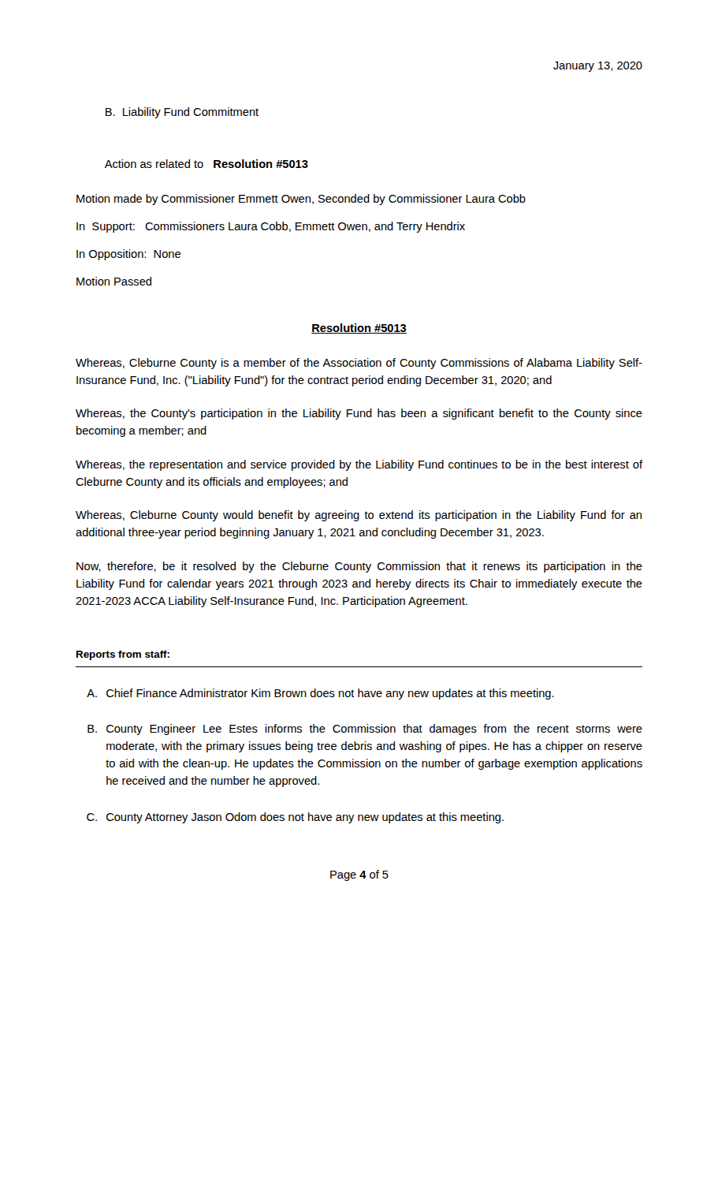January 13, 2020
B. Liability Fund Commitment
Action as related to Resolution #5013
Motion made by Commissioner Emmett Owen, Seconded by Commissioner Laura Cobb
In Support: Commissioners Laura Cobb, Emmett Owen, and Terry Hendrix
In Opposition: None
Motion Passed
Resolution #5013
Whereas, Cleburne County is a member of the Association of County Commissions of Alabama Liability Self-Insurance Fund, Inc. ("Liability Fund") for the contract period ending December 31, 2020; and
Whereas, the County's participation in the Liability Fund has been a significant benefit to the County since becoming a member; and
Whereas, the representation and service provided by the Liability Fund continues to be in the best interest of Cleburne County and its officials and employees; and
Whereas, Cleburne County would benefit by agreeing to extend its participation in the Liability Fund for an additional three-year period beginning January 1, 2021 and concluding December 31, 2023.
Now, therefore, be it resolved by the Cleburne County Commission that it renews its participation in the Liability Fund for calendar years 2021 through 2023 and hereby directs its Chair to immediately execute the 2021-2023 ACCA Liability Self-Insurance Fund, Inc. Participation Agreement.
Reports from staff:
Chief Finance Administrator Kim Brown does not have any new updates at this meeting.
County Engineer Lee Estes informs the Commission that damages from the recent storms were moderate, with the primary issues being tree debris and washing of pipes. He has a chipper on reserve to aid with the clean-up. He updates the Commission on the number of garbage exemption applications he received and the number he approved.
County Attorney Jason Odom does not have any new updates at this meeting.
Page 4 of 5